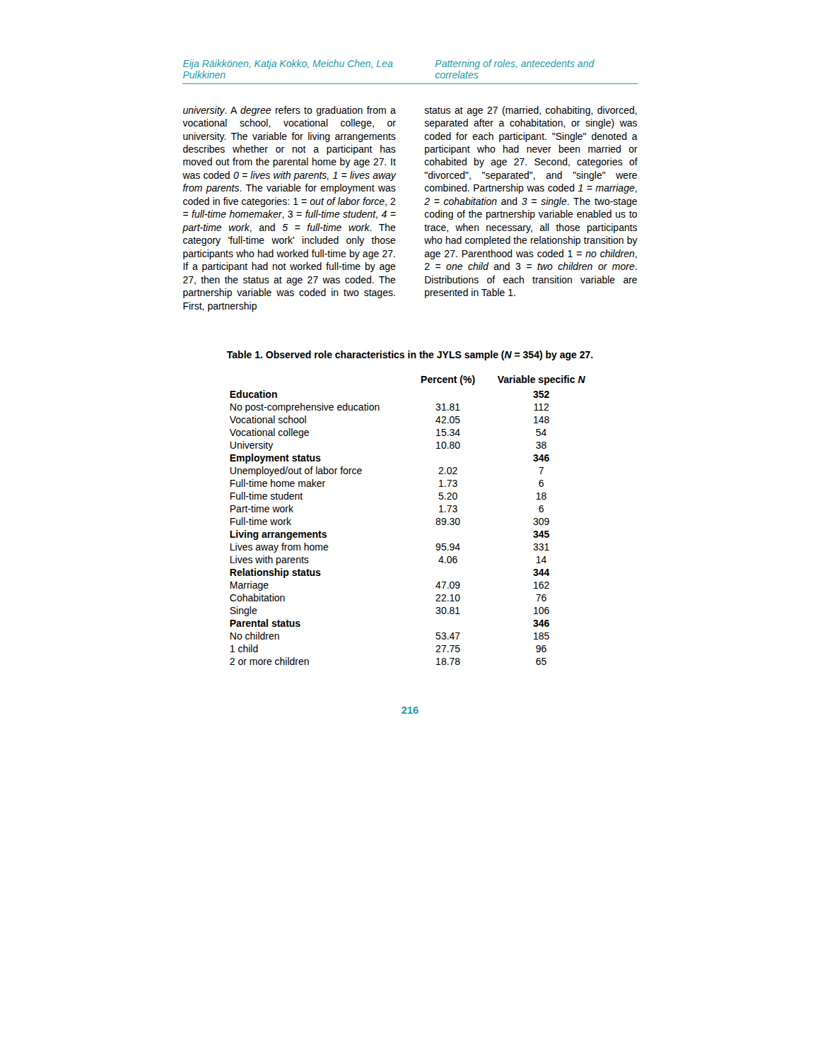Eija Räikkönen, Katja Kokko, Meichu Chen, Lea Pulkkinen
Patterning of roles, antecedents and correlates
university. A degree refers to graduation from a vocational school, vocational college, or university. The variable for living arrangements describes whether or not a participant has moved out from the parental home by age 27. It was coded 0 = lives with parents, 1 = lives away from parents. The variable for employment was coded in five categories: 1 = out of labor force, 2 = full-time homemaker, 3 = full-time student, 4 = part-time work, and 5 = full-time work. The category 'full-time work' included only those participants who had worked full-time by age 27. If a participant had not worked full-time by age 27, then the status at age 27 was coded. The partnership variable was coded in two stages. First, partnership
status at age 27 (married, cohabiting, divorced, separated after a cohabitation, or single) was coded for each participant. "Single" denoted a participant who had never been married or cohabited by age 27. Second, categories of "divorced", "separated", and "single" were combined. Partnership was coded 1 = marriage, 2 = cohabitation and 3 = single. The two-stage coding of the partnership variable enabled us to trace, when necessary, all those participants who had completed the relationship transition by age 27. Parenthood was coded 1 = no children, 2 = one child and 3 = two children or more. Distributions of each transition variable are presented in Table 1.
Table 1. Observed role characteristics in the JYLS sample (N = 354) by age 27.
| | Percent (%) | Variable specific N |
| --- | --- | --- |
| Education | | 352 |
| No post-comprehensive education | 31.81 | 112 |
| Vocational school | 42.05 | 148 |
| Vocational college | 15.34 | 54 |
| University | 10.80 | 38 |
| Employment status | | 346 |
| Unemployed/out of labor force | 2.02 | 7 |
| Full-time home maker | 1.73 | 6 |
| Full-time student | 5.20 | 18 |
| Part-time work | 1.73 | 6 |
| Full-time work | 89.30 | 309 |
| Living arrangements | | 345 |
| Lives away from home | 95.94 | 331 |
| Lives with parents | 4.06 | 14 |
| Relationship status | | 344 |
| Marriage | 47.09 | 162 |
| Cohabitation | 22.10 | 76 |
| Single | 30.81 | 106 |
| Parental status | | 346 |
| No children | 53.47 | 185 |
| 1 child | 27.75 | 96 |
| 2 or more children | 18.78 | 65 |
216